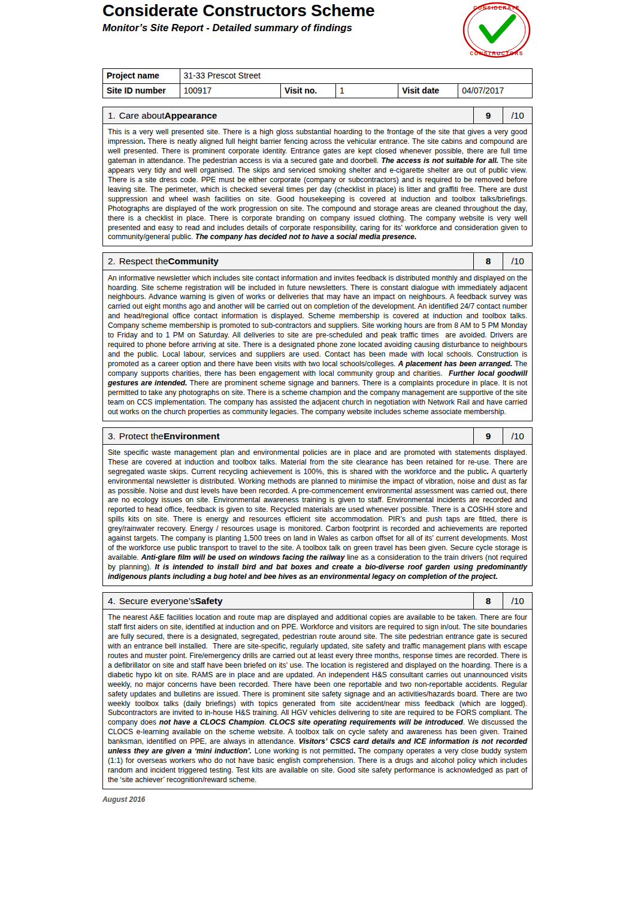Considerate Constructors Scheme
Monitor’s Site Report - Detailed summary of findings
CONSIDERATE CONSTRUCTORS
| Project name | 31-33 Prescot Street |
| Site ID number | 100917 | Visit no. | 1 | Visit date | 04/07/2017 |
1. Care about Appearance
9
/10
This is a very well presented site. There is a high gloss substantial hoarding to the frontage of the site that gives a very good impression. There is neatly aligned full height barrier fencing across the vehicular entrance. The site cabins and compound are well presented. There is prominent corporate identity. Entrance gates are kept closed whenever possible, there are full time gateman in attendance. The pedestrian access is via a secured gate and doorbell. The access is not suitable for all. The site appears very tidy and well organised. The skips and serviced smoking shelter and e-cigarette shelter are out of public view. There is a site dress code. PPE must be either corporate (company or subcontractors) and is required to be removed before leaving site. The perimeter, which is checked several times per day (checklist in place) is litter and graffiti free. There are dust suppression and wheel wash facilities on site. Good housekeeping is covered at induction and toolbox talks/briefings. Photographs are displayed of the work progression on site. The compound and storage areas are cleaned throughout the day, there is a checklist in place. There is corporate branding on company issued clothing. The company website is very well presented and easy to read and includes details of corporate responsibility, caring for its' workforce and consideration given to community/general public. The company has decided not to have a social media presence.
2. Respect the Community
8
/10
An informative newsletter which includes site contact information and invites feedback is distributed monthly and displayed on the hoarding. Site scheme registration will be included in future newsletters. There is constant dialogue with immediately adjacent neighbours. Advance warning is given of works or deliveries that may have an impact on neighbours. A feedback survey was carried out eight months ago and another will be carried out on completion of the development. An identified 24/7 contact number and head/regional office contact information is displayed. Scheme membership is covered at induction and toolbox talks. Company scheme membership is promoted to sub-contractors and suppliers. Site working hours are from 8 AM to 5 PM Monday to Friday and to 1 PM on Saturday. All deliveries to site are pre-scheduled and peak traffic times are avoided. Drivers are required to phone before arriving at site. There is a designated phone zone located avoiding causing disturbance to neighbours and the public. Local labour, services and suppliers are used. Contact has been made with local schools. Construction is promoted as a career option and there have been visits with two local schools/colleges. A placement has been arranged. The company supports charities, there has been engagement with local community group and charities. Further local goodwill gestures are intended. There are prominent scheme signage and banners. There is a complaints procedure in place. It is not permitted to take any photographs on site. There is a scheme champion and the company management are supportive of the site team on CCS implementation. The company has assisted the adjacent church in negotiation with Network Rail and have carried out works on the church properties as community legacies. The company website includes scheme associate membership.
3. Protect the Environment
9
/10
Site specific waste management plan and environmental policies are in place and are promoted with statements displayed. These are covered at induction and toolbox talks. Material from the site clearance has been retained for re-use. There are segregated waste skips. Current recycling achievement is 100%, this is shared with the workforce and the public. A quarterly environmental newsletter is distributed. Working methods are planned to minimise the impact of vibration, noise and dust as far as possible. Noise and dust levels have been recorded. A pre-commencement environmental assessment was carried out, there are no ecology issues on site. Environmental awareness training is given to staff. Environmental incidents are recorded and reported to head office, feedback is given to site. Recycled materials are used whenever possible. There is a COSHH store and spills kits on site. There is energy and resources efficient site accommodation. PIR’s and push taps are fitted, there is grey/rainwater recovery. Energy / resources usage is monitored. Carbon footprint is recorded and achievements are reported against targets. The company is planting 1,500 trees on land in Wales as carbon offset for all of its' current developments. Most of the workforce use public transport to travel to the site. A toolbox talk on green travel has been given. Secure cycle storage is available. Anti-glare film will be used on windows facing the railway line as a consideration to the train drivers (not required by planning). It is intended to install bird and bat boxes and create a bio-diverse roof garden using predominantly indigenous plants including a bug hotel and bee hives as an environmental legacy on completion of the project.
4. Secure everyone’s Safety
8
/10
The nearest A&E facilities location and route map are displayed and additional copies are available to be taken. There are four staff first aiders on site, identified at induction and on PPE. Workforce and visitors are required to sign in/out. The site boundaries are fully secured, there is a designated, segregated, pedestrian route around site. The site pedestrian entrance gate is secured with an entrance bell installed. There are site-specific, regularly updated, site safety and traffic management plans with escape routes and muster point. Fire/emergency drills are carried out at least every three months, response times are recorded. There is a defibrillator on site and staff have been briefed on its' use. The location is registered and displayed on the hoarding. There is a diabetic hypo kit on site. RAMS are in place and are updated. An independent H&S consultant carries out unannounced visits weekly, no major concerns have been recorded. There have been one reportable and two non-reportable accidents. Regular safety updates and bulletins are issued. There is prominent site safety signage and an activities/hazards board. There are two weekly toolbox talks (daily briefings) with topics generated from site accident/near miss feedback (which are logged). Subcontractors are invited to in-house H&S training. All HGV vehicles delivering to site are required to be FORS compliant. The company does not have a CLOCS Champion. CLOCS site operating requirements will be introduced. We discussed the CLOCS e-learning available on the scheme website. A toolbox talk on cycle safety and awareness has been given. Trained banksman, identified on PPE, are always in attendance. Visitors’ CSCS card details and ICE information is not recorded unless they are given a ‘mini induction’. Lone working is not permitted. The company operates a very close buddy system (1:1) for overseas workers who do not have basic english comprehension. There is a drugs and alcohol policy which includes random and incident triggered testing. Test kits are available on site. Good site safety performance is acknowledged as part of the ‘site achiever’ recognition/reward scheme.
August 2016